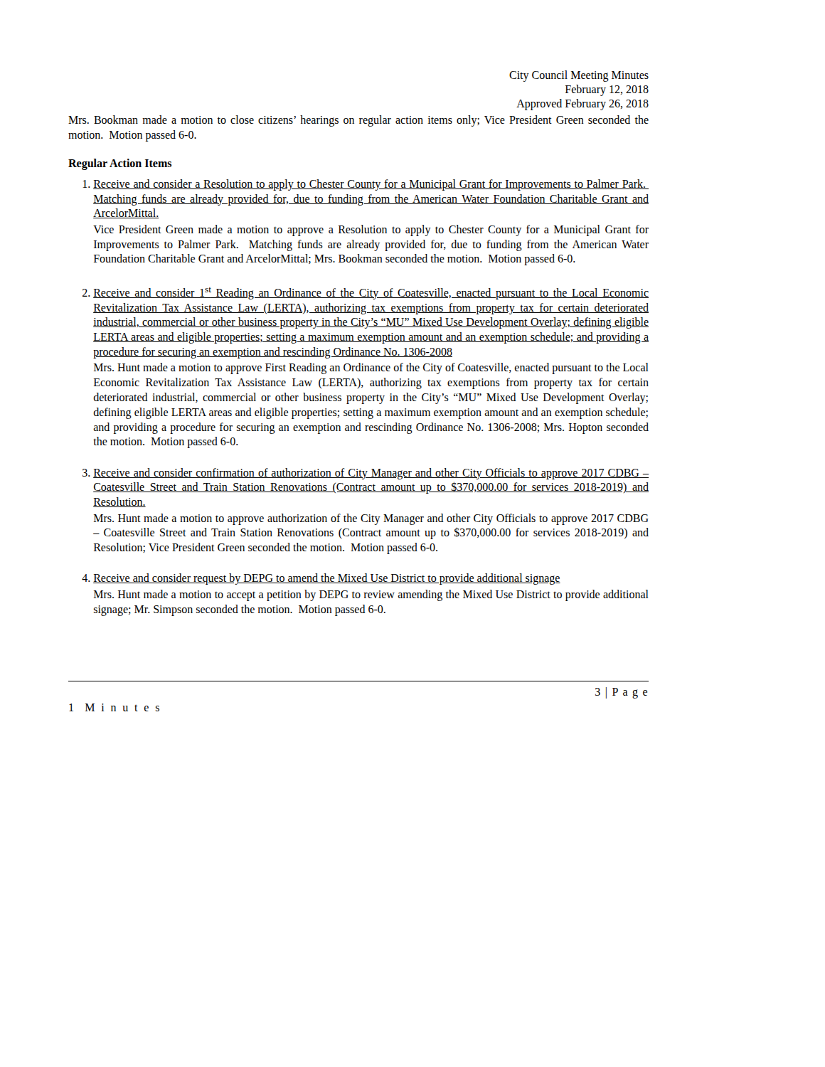City Council Meeting Minutes
February 12, 2018
Approved February 26, 2018
Mrs. Bookman made a motion to close citizens’ hearings on regular action items only; Vice President Green seconded the motion. Motion passed 6-0.
Regular Action Items
Receive and consider a Resolution to apply to Chester County for a Municipal Grant for Improvements to Palmer Park. Matching funds are already provided for, due to funding from the American Water Foundation Charitable Grant and ArcelorMittal. Vice President Green made a motion to approve a Resolution to apply to Chester County for a Municipal Grant for Improvements to Palmer Park. Matching funds are already provided for, due to funding from the American Water Foundation Charitable Grant and ArcelorMittal; Mrs. Bookman seconded the motion. Motion passed 6-0.
Receive and consider 1st Reading an Ordinance of the City of Coatesville, enacted pursuant to the Local Economic Revitalization Tax Assistance Law (LERTA), authorizing tax exemptions from property tax for certain deteriorated industrial, commercial or other business property in the City’s “MU” Mixed Use Development Overlay; defining eligible LERTA areas and eligible properties; setting a maximum exemption amount and an exemption schedule; and providing a procedure for securing an exemption and rescinding Ordinance No. 1306-2008 Mrs. Hunt made a motion to approve First Reading an Ordinance of the City of Coatesville, enacted pursuant to the Local Economic Revitalization Tax Assistance Law (LERTA), authorizing tax exemptions from property tax for certain deteriorated industrial, commercial or other business property in the City’s “MU” Mixed Use Development Overlay; defining eligible LERTA areas and eligible properties; setting a maximum exemption amount and an exemption schedule; and providing a procedure for securing an exemption and rescinding Ordinance No. 1306-2008; Mrs. Hopton seconded the motion. Motion passed 6-0.
Receive and consider confirmation of authorization of City Manager and other City Officials to approve 2017 CDBG – Coatesville Street and Train Station Renovations (Contract amount up to $370,000.00 for services 2018-2019) and Resolution. Mrs. Hunt made a motion to approve authorization of the City Manager and other City Officials to approve 2017 CDBG – Coatesville Street and Train Station Renovations (Contract amount up to $370,000.00 for services 2018-2019) and Resolution; Vice President Green seconded the motion. Motion passed 6-0.
Receive and consider request by DEPG to amend the Mixed Use District to provide additional signage Mrs. Hunt made a motion to accept a petition by DEPG to review amending the Mixed Use District to provide additional signage; Mr. Simpson seconded the motion. Motion passed 6-0.
3 | P a g e
1 M i n u t e s